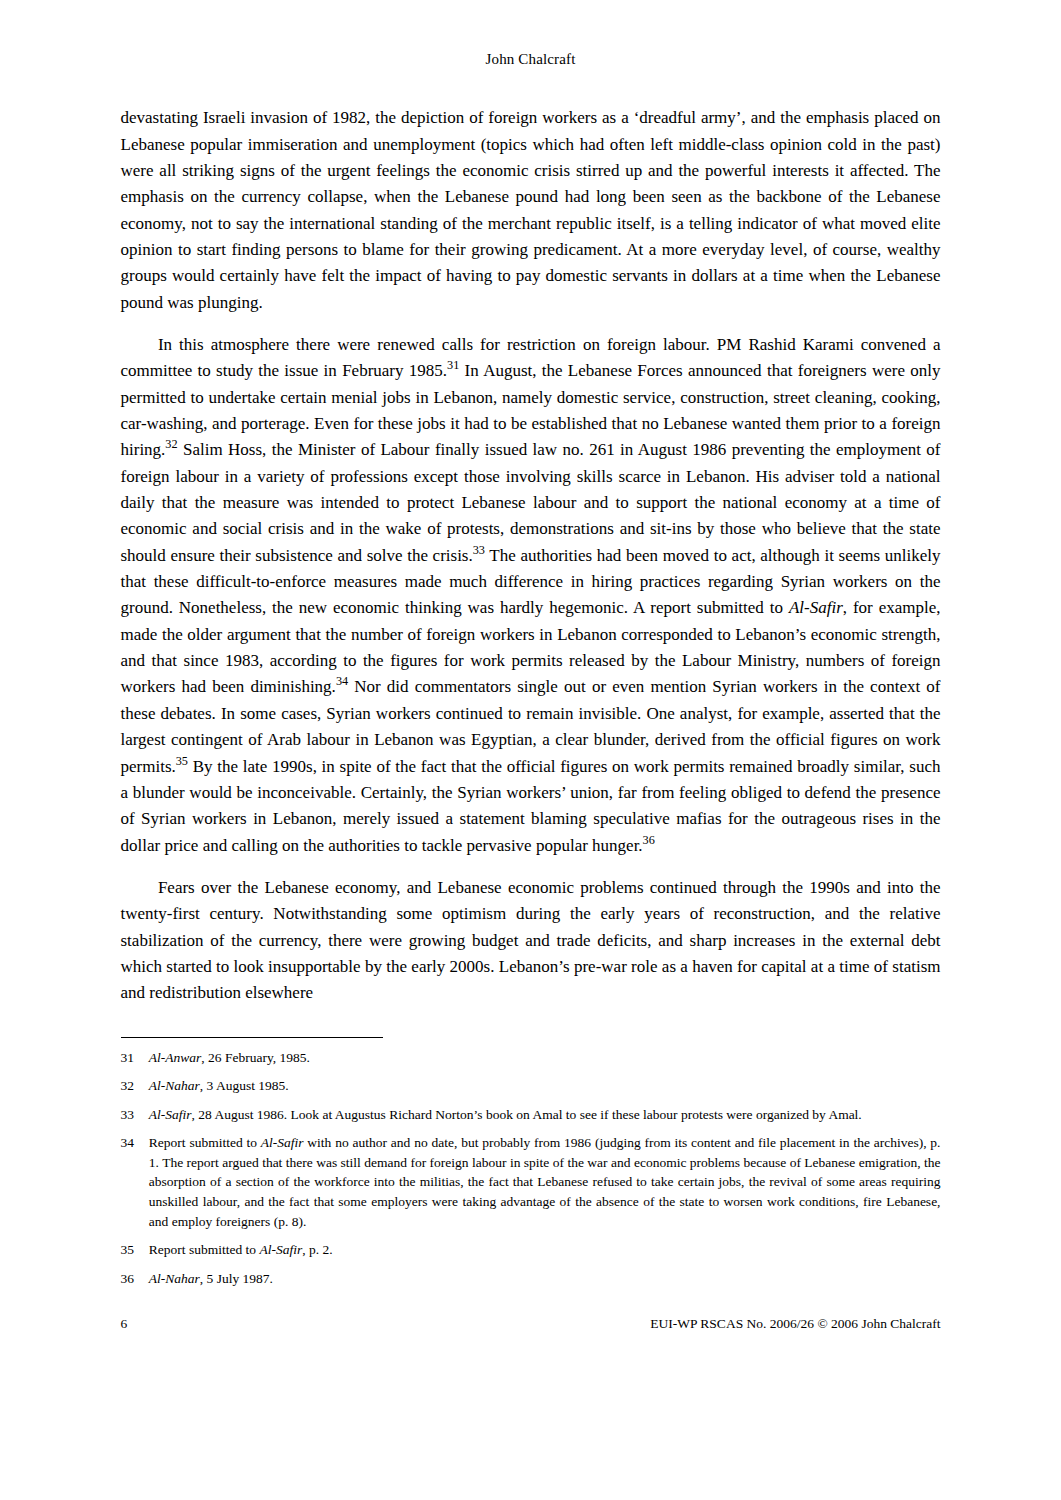John Chalcraft
devastating Israeli invasion of 1982, the depiction of foreign workers as a ‘dreadful army’, and the emphasis placed on Lebanese popular immiseration and unemployment (topics which had often left middle-class opinion cold in the past) were all striking signs of the urgent feelings the economic crisis stirred up and the powerful interests it affected. The emphasis on the currency collapse, when the Lebanese pound had long been seen as the backbone of the Lebanese economy, not to say the international standing of the merchant republic itself, is a telling indicator of what moved elite opinion to start finding persons to blame for their growing predicament. At a more everyday level, of course, wealthy groups would certainly have felt the impact of having to pay domestic servants in dollars at a time when the Lebanese pound was plunging.
In this atmosphere there were renewed calls for restriction on foreign labour. PM Rashid Karami convened a committee to study the issue in February 1985.31 In August, the Lebanese Forces announced that foreigners were only permitted to undertake certain menial jobs in Lebanon, namely domestic service, construction, street cleaning, cooking, car-washing, and porterage. Even for these jobs it had to be established that no Lebanese wanted them prior to a foreign hiring.32 Salim Hoss, the Minister of Labour finally issued law no. 261 in August 1986 preventing the employment of foreign labour in a variety of professions except those involving skills scarce in Lebanon. His adviser told a national daily that the measure was intended to protect Lebanese labour and to support the national economy at a time of economic and social crisis and in the wake of protests, demonstrations and sit-ins by those who believe that the state should ensure their subsistence and solve the crisis.33 The authorities had been moved to act, although it seems unlikely that these difficult-to-enforce measures made much difference in hiring practices regarding Syrian workers on the ground. Nonetheless, the new economic thinking was hardly hegemonic. A report submitted to Al-Safir, for example, made the older argument that the number of foreign workers in Lebanon corresponded to Lebanon’s economic strength, and that since 1983, according to the figures for work permits released by the Labour Ministry, numbers of foreign workers had been diminishing.34 Nor did commentators single out or even mention Syrian workers in the context of these debates. In some cases, Syrian workers continued to remain invisible. One analyst, for example, asserted that the largest contingent of Arab labour in Lebanon was Egyptian, a clear blunder, derived from the official figures on work permits.35 By the late 1990s, in spite of the fact that the official figures on work permits remained broadly similar, such a blunder would be inconceivable. Certainly, the Syrian workers’ union, far from feeling obliged to defend the presence of Syrian workers in Lebanon, merely issued a statement blaming speculative mafias for the outrageous rises in the dollar price and calling on the authorities to tackle pervasive popular hunger.36
Fears over the Lebanese economy, and Lebanese economic problems continued through the 1990s and into the twenty-first century. Notwithstanding some optimism during the early years of reconstruction, and the relative stabilization of the currency, there were growing budget and trade deficits, and sharp increases in the external debt which started to look insupportable by the early 2000s. Lebanon’s pre-war role as a haven for capital at a time of statism and redistribution elsewhere
31 Al-Anwar, 26 February, 1985.
32 Al-Nahar, 3 August 1985.
33 Al-Safir, 28 August 1986. Look at Augustus Richard Norton’s book on Amal to see if these labour protests were organized by Amal.
34 Report submitted to Al-Safir with no author and no date, but probably from 1986 (judging from its content and file placement in the archives), p. 1. The report argued that there was still demand for foreign labour in spite of the war and economic problems because of Lebanese emigration, the absorption of a section of the workforce into the militias, the fact that Lebanese refused to take certain jobs, the revival of some areas requiring unskilled labour, and the fact that some employers were taking advantage of the absence of the state to worsen work conditions, fire Lebanese, and employ foreigners (p. 8).
35 Report submitted to Al-Safir, p. 2.
36 Al-Nahar, 5 July 1987.
6 EUI-WP RSCAS No. 2006/26 © 2006 John Chalcraft